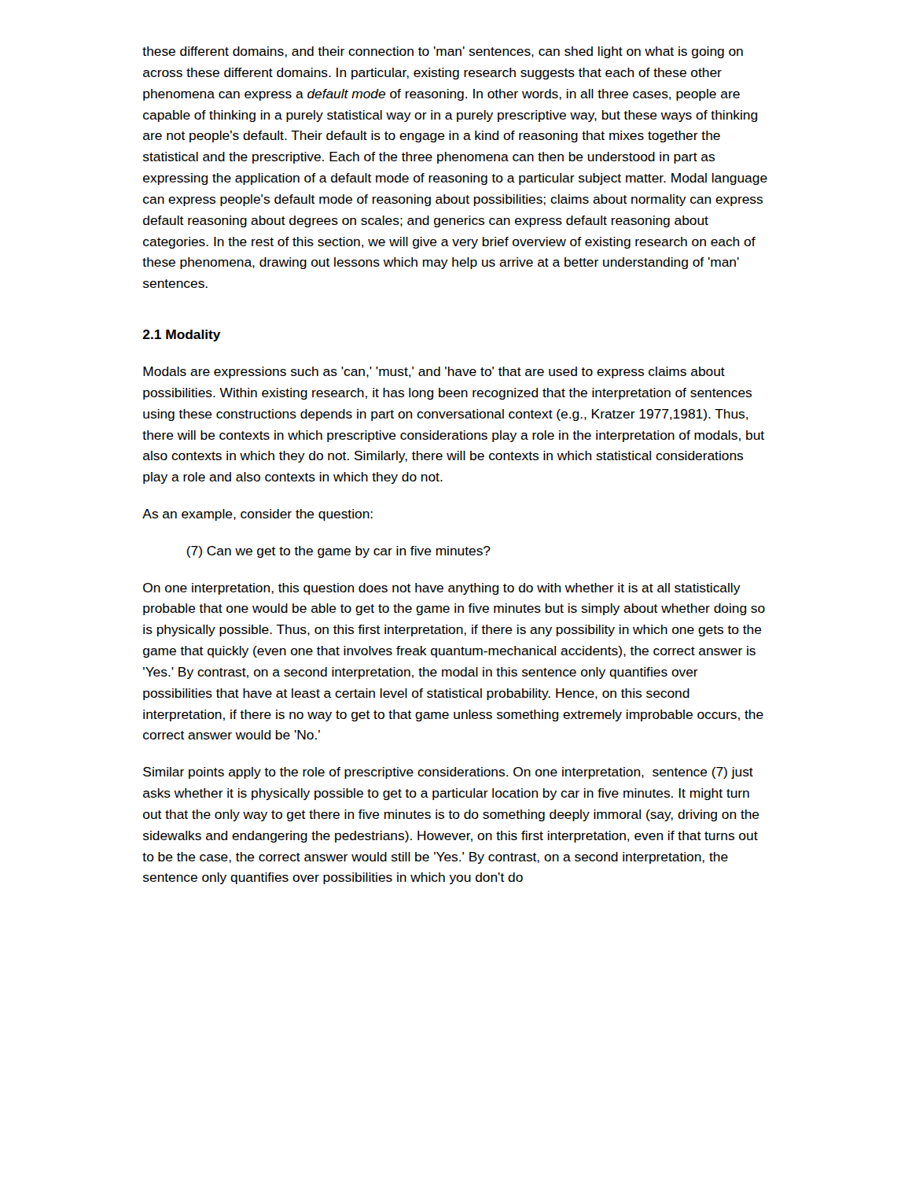these different domains, and their connection to 'man' sentences, can shed light on what is going on across these different domains. In particular, existing research suggests that each of these other phenomena can express a default mode of reasoning. In other words, in all three cases, people are capable of thinking in a purely statistical way or in a purely prescriptive way, but these ways of thinking are not people's default. Their default is to engage in a kind of reasoning that mixes together the statistical and the prescriptive. Each of the three phenomena can then be understood in part as expressing the application of a default mode of reasoning to a particular subject matter. Modal language can express people's default mode of reasoning about possibilities; claims about normality can express default reasoning about degrees on scales; and generics can express default reasoning about categories. In the rest of this section, we will give a very brief overview of existing research on each of these phenomena, drawing out lessons which may help us arrive at a better understanding of 'man' sentences.
2.1 Modality
Modals are expressions such as 'can,' 'must,' and 'have to' that are used to express claims about possibilities. Within existing research, it has long been recognized that the interpretation of sentences using these constructions depends in part on conversational context (e.g., Kratzer 1977,1981). Thus, there will be contexts in which prescriptive considerations play a role in the interpretation of modals, but also contexts in which they do not. Similarly, there will be contexts in which statistical considerations play a role and also contexts in which they do not.
As an example, consider the question:
(7) Can we get to the game by car in five minutes?
On one interpretation, this question does not have anything to do with whether it is at all statistically probable that one would be able to get to the game in five minutes but is simply about whether doing so is physically possible. Thus, on this first interpretation, if there is any possibility in which one gets to the game that quickly (even one that involves freak quantum-mechanical accidents), the correct answer is 'Yes.' By contrast, on a second interpretation, the modal in this sentence only quantifies over possibilities that have at least a certain level of statistical probability. Hence, on this second interpretation, if there is no way to get to that game unless something extremely improbable occurs, the correct answer would be 'No.'
Similar points apply to the role of prescriptive considerations. On one interpretation, sentence (7) just asks whether it is physically possible to get to a particular location by car in five minutes. It might turn out that the only way to get there in five minutes is to do something deeply immoral (say, driving on the sidewalks and endangering the pedestrians). However, on this first interpretation, even if that turns out to be the case, the correct answer would still be 'Yes.' By contrast, on a second interpretation, the sentence only quantifies over possibilities in which you don't do